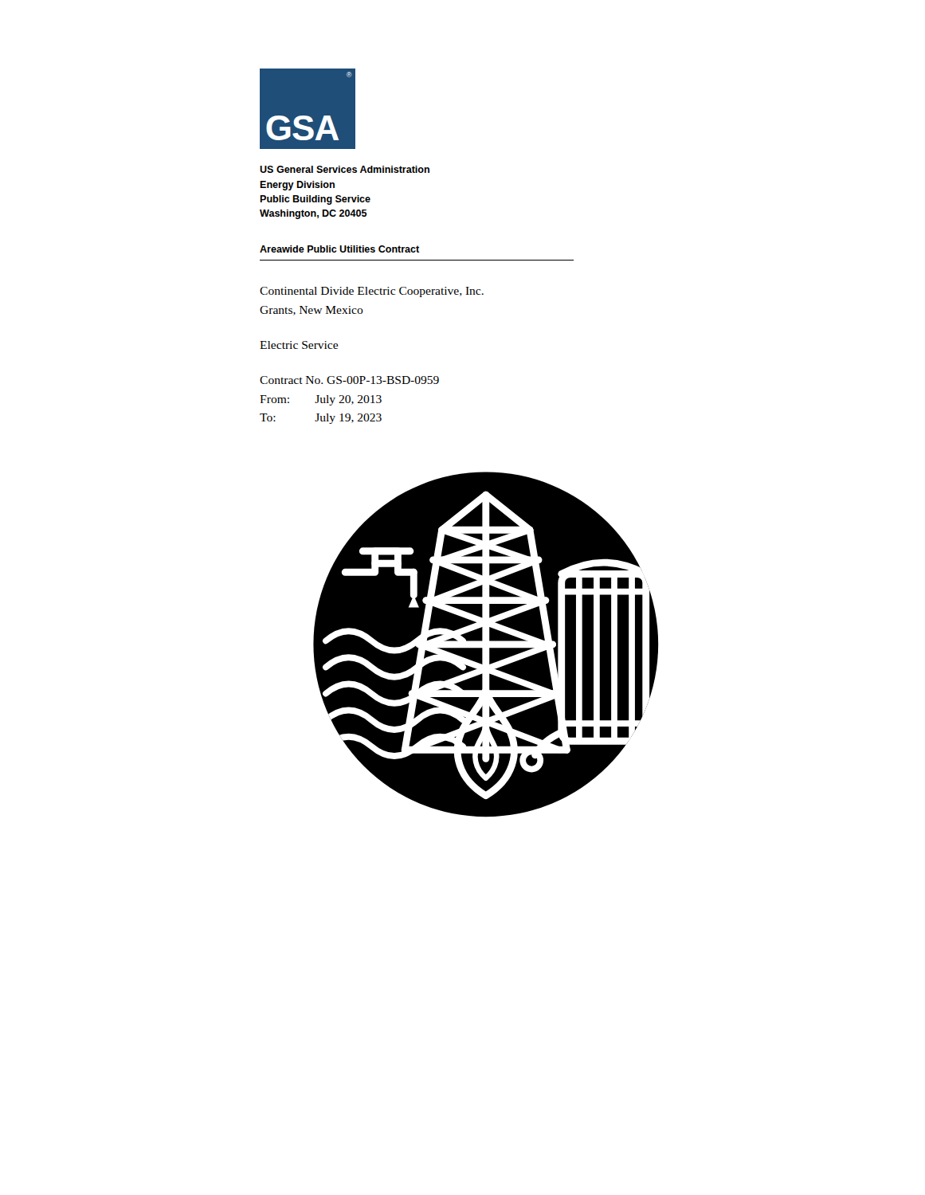® GSA
US General Services Administration
Energy Division
Public Building Service
Washington, DC 20405
Areawide Public Utilities Contract
Continental Divide Electric Cooperative, Inc.
Grants, New Mexico
Electric Service
Contract No. GS-00P-13-BSD-0959 From: July 20, 2013 To: July 19, 2023